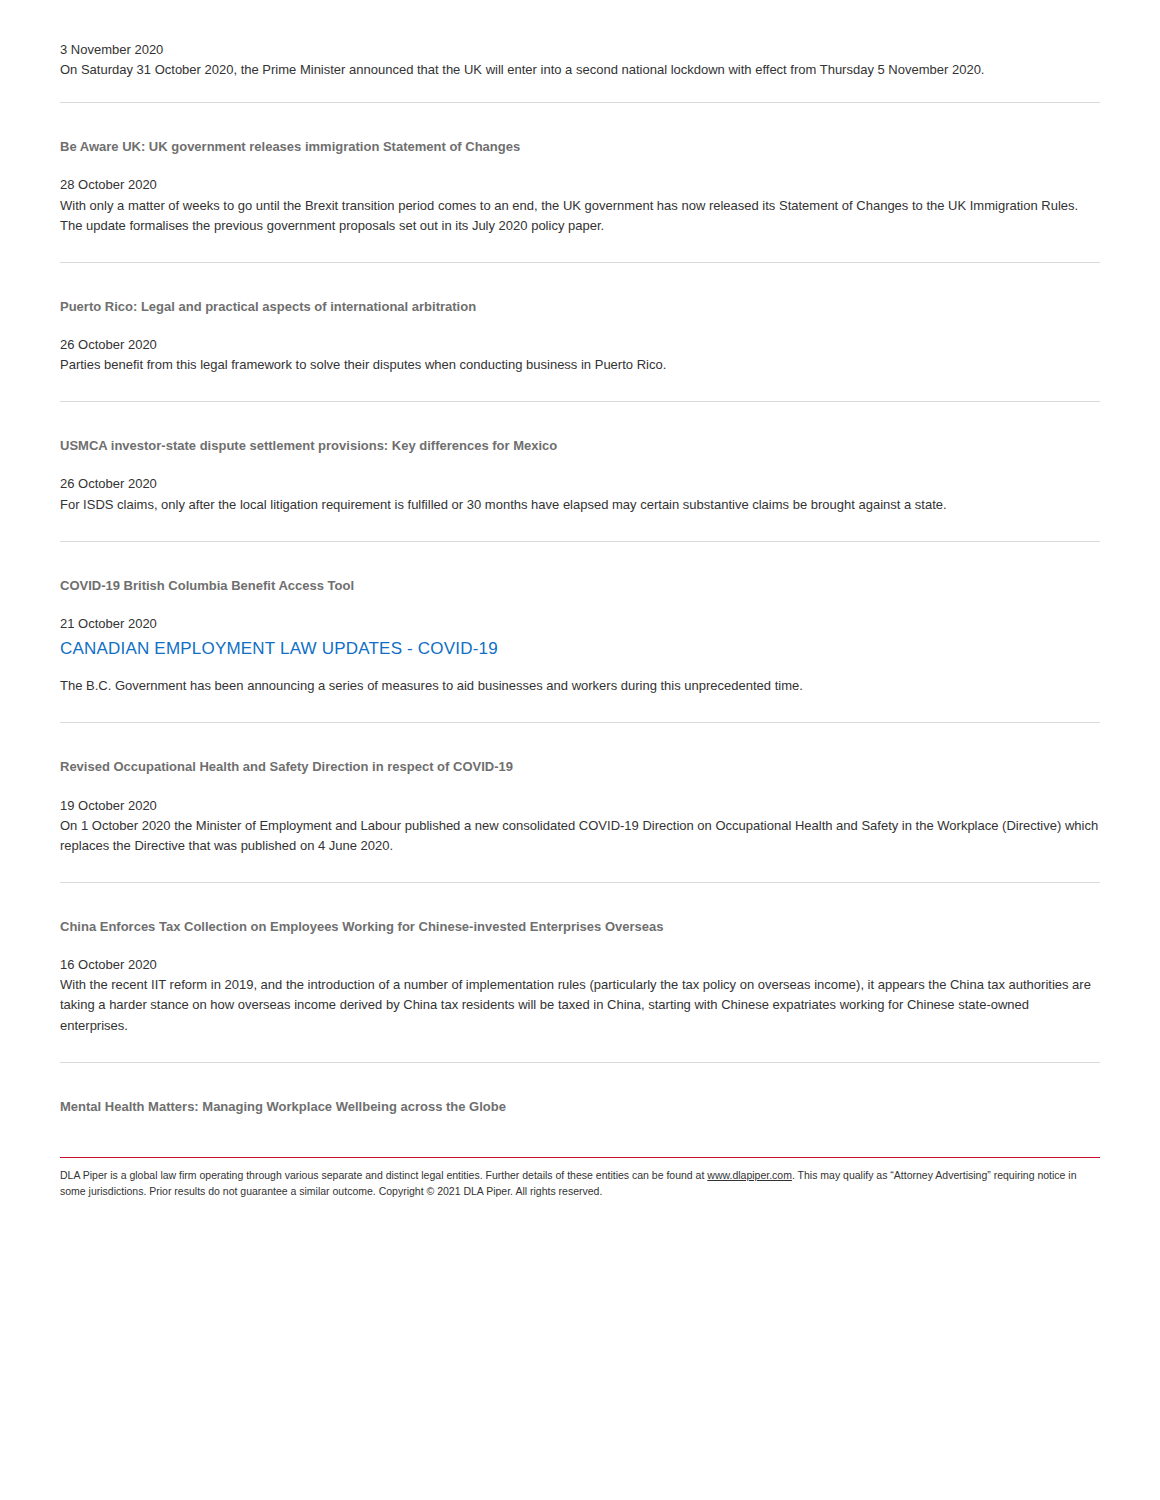3 November 2020
On Saturday 31 October 2020, the Prime Minister announced that the UK will enter into a second national lockdown with effect from Thursday 5 November 2020.
Be Aware UK: UK government releases immigration Statement of Changes
28 October 2020
With only a matter of weeks to go until the Brexit transition period comes to an end, the UK government has now released its Statement of Changes to the UK Immigration Rules. The update formalises the previous government proposals set out in its July 2020 policy paper.
Puerto Rico: Legal and practical aspects of international arbitration
26 October 2020
Parties benefit from this legal framework to solve their disputes when conducting business in Puerto Rico.
USMCA investor-state dispute settlement provisions: Key differences for Mexico
26 October 2020
For ISDS claims, only after the local litigation requirement is fulfilled or 30 months have elapsed may certain substantive claims be brought against a state.
COVID-19 British Columbia Benefit Access Tool
21 October 2020
CANADIAN EMPLOYMENT LAW UPDATES - COVID-19
The B.C. Government has been announcing a series of measures to aid businesses and workers during this unprecedented time.
Revised Occupational Health and Safety Direction in respect of COVID-19
19 October 2020
On 1 October 2020 the Minister of Employment and Labour published a new consolidated COVID-19 Direction on Occupational Health and Safety in the Workplace (Directive) which replaces the Directive that was published on 4 June 2020.
China Enforces Tax Collection on Employees Working for Chinese-invested Enterprises Overseas
16 October 2020
With the recent IIT reform in 2019, and the introduction of a number of implementation rules (particularly the tax policy on overseas income), it appears the China tax authorities are taking a harder stance on how overseas income derived by China tax residents will be taxed in China, starting with Chinese expatriates working for Chinese state-owned enterprises.
Mental Health Matters: Managing Workplace Wellbeing across the Globe
DLA Piper is a global law firm operating through various separate and distinct legal entities. Further details of these entities can be found at www.dlapiper.com. This may qualify as “Attorney Advertising” requiring notice in some jurisdictions. Prior results do not guarantee a similar outcome. Copyright © 2021 DLA Piper. All rights reserved.